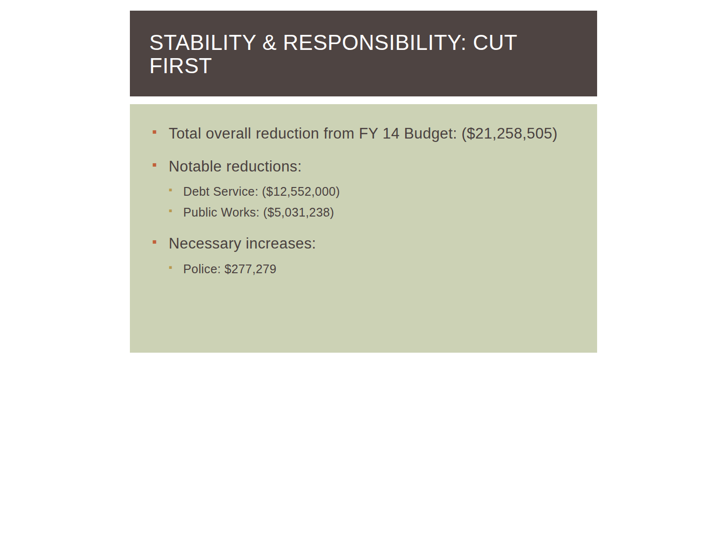Stability & Responsibility: Cut First
Total overall reduction from FY 14 Budget: ($21,258,505)
Notable reductions:
Debt Service: ($12,552,000)
Public Works: ($5,031,238)
Necessary increases:
Police: $277,279